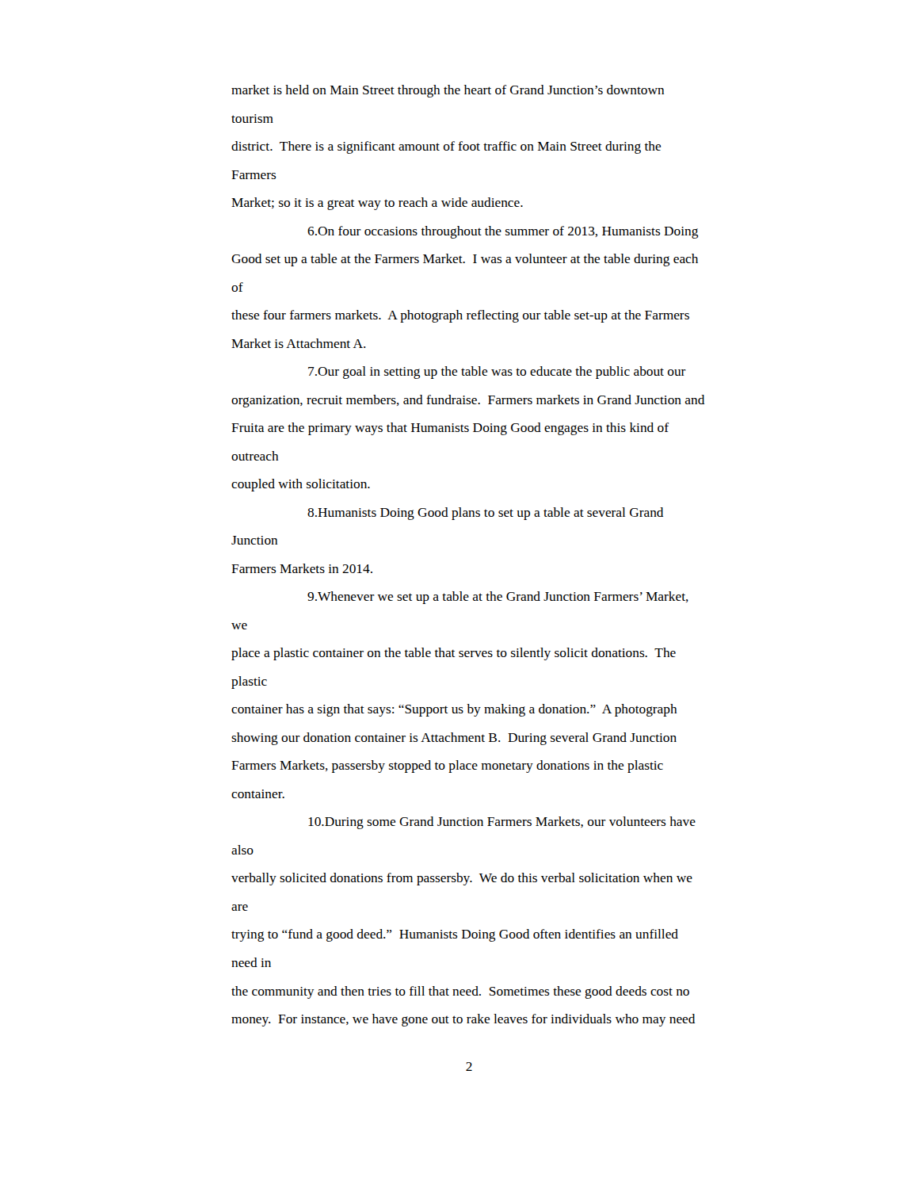market is held on Main Street through the heart of Grand Junction’s downtown tourism
district. There is a significant amount of foot traffic on Main Street during the Farmers
Market; so it is a great way to reach a wide audience.
6. On four occasions throughout the summer of 2013, Humanists Doing
Good set up a table at the Farmers Market. I was a volunteer at the table during each of
these four farmers markets. A photograph reflecting our table set-up at the Farmers
Market is Attachment A.
7. Our goal in setting up the table was to educate the public about our
organization, recruit members, and fundraise. Farmers markets in Grand Junction and
Fruita are the primary ways that Humanists Doing Good engages in this kind of outreach
coupled with solicitation.
8. Humanists Doing Good plans to set up a table at several Grand Junction
Farmers Markets in 2014.
9. Whenever we set up a table at the Grand Junction Farmers’ Market, we
place a plastic container on the table that serves to silently solicit donations. The plastic
container has a sign that says: “Support us by making a donation.” A photograph
showing our donation container is Attachment B. During several Grand Junction
Farmers Markets, passersby stopped to place monetary donations in the plastic container.
10. During some Grand Junction Farmers Markets, our volunteers have also
verbally solicited donations from passersby. We do this verbal solicitation when we are
trying to “fund a good deed.” Humanists Doing Good often identifies an unfilled need in
the community and then tries to fill that need. Sometimes these good deeds cost no
money. For instance, we have gone out to rake leaves for individuals who may need
2